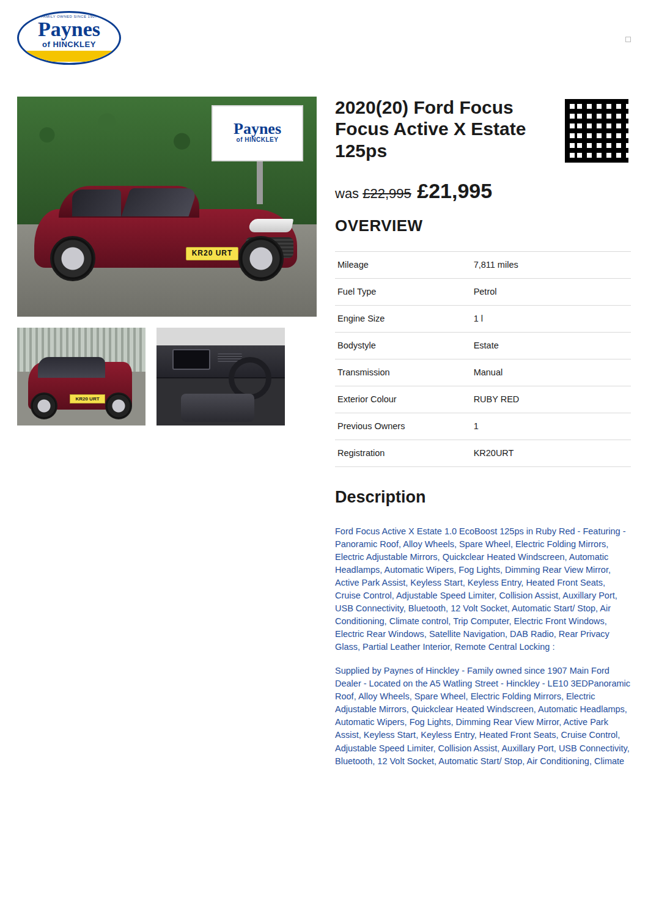Family owned since 1907
Paynes
of HINCKLEY
Paynes
of HINCKLEY
KR20 URT
KR20 URT
2020(20) Ford Focus Focus Active X Estate 125ps
was £22,995 £21,995
OVERVIEW
| Mileage | 7,811 miles |
| Fuel Type | Petrol |
| Engine Size | 1 l |
| Bodystyle | Estate |
| Transmission | Manual |
| Exterior Colour | RUBY RED |
| Previous Owners | 1 |
| Registration | KR20URT |
Description
Ford Focus Active X Estate 1.0 EcoBoost 125ps in Ruby Red - Featuring - Panoramic Roof, Alloy Wheels, Spare Wheel, Electric Folding Mirrors, Electric Adjustable Mirrors, Quickclear Heated Windscreen, Automatic Headlamps, Automatic Wipers, Fog Lights, Dimming Rear View Mirror, Active Park Assist, Keyless Start, Keyless Entry, Heated Front Seats, Cruise Control, Adjustable Speed Limiter, Collision Assist, Auxillary Port, USB Connectivity, Bluetooth, 12 Volt Socket, Automatic Start/ Stop, Air Conditioning, Climate control, Trip Computer, Electric Front Windows, Electric Rear Windows, Satellite Navigation, DAB Radio, Rear Privacy Glass, Partial Leather Interior, Remote Central Locking :
Supplied by Paynes of Hinckley - Family owned since 1907 Main Ford Dealer - Located on the A5 Watling Street - Hinckley - LE10 3EDPanoramic Roof, Alloy Wheels, Spare Wheel, Electric Folding Mirrors, Electric Adjustable Mirrors, Quickclear Heated Windscreen, Automatic Headlamps, Automatic Wipers, Fog Lights, Dimming Rear View Mirror, Active Park Assist, Keyless Start, Keyless Entry, Heated Front Seats, Cruise Control, Adjustable Speed Limiter, Collision Assist, Auxillary Port, USB Connectivity, Bluetooth, 12 Volt Socket, Automatic Start/ Stop, Air Conditioning, Climate